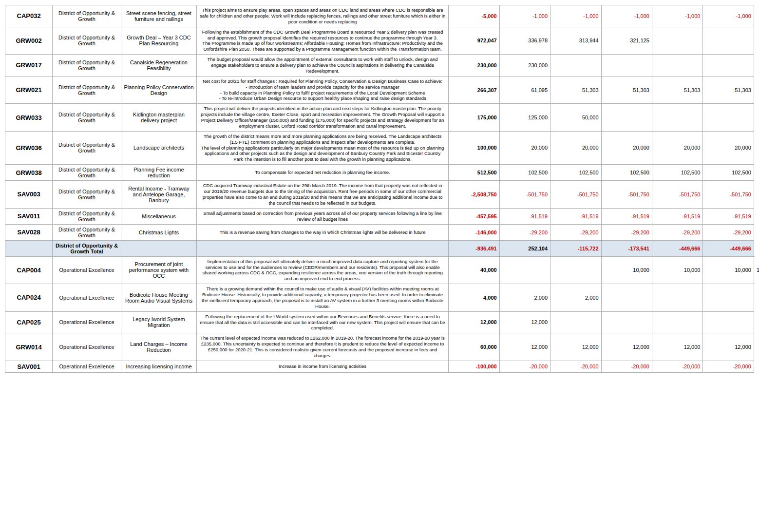| CAP032 | District of Opportunity & Growth | Street scene fencing, street furniture and railings | This project aims to ensure play areas, open spaces and areas on CDC land and areas where CDC is responsible are safe for children and other people. Work will include replacing fences, railings and other street furniture which is either in poor condition or needs replacing | -5,000 | -1,000 | -1,000 | -1,000 | -1,000 | -1,000 |
| GRW002 | District of Opportunity & Growth | Growth Deal – Year 3 CDC Plan Resourcing | Following the establishment of the CDC Growth Deal Programme Board a resourced Year 2 delivery plan was created and approved. This growth proposal identifies the required resources to continue the programme through Year 3. The Programme is made up of four workstreams: Affordable Housing; Homes from Infrastructure; Productivity and the Oxfordshire Plan 2050. These are supported by a Programme Management function within the Transformation team. | 972,047 | 336,978 | 313,944 | 321,125 | | |
| GRW017 | District of Opportunity & Growth | Canalside Regeneration Feasibility | The budget proposal would allow the appointment of external consultants to work with staff to unlock, design and engage stakeholders to ensure a delivery plan to achieve the Councils aspirations in delivering the Canalside Redevelopment. | 230,000 | 230,000 | | | | |
| GRW021 | District of Opportunity & Growth | Planning Policy Conservation Design | Net cost for 20/21 for staff changes : Required for Planning Policy, Conservation & Design Business Case to achieve: - Introduction of team leaders and provide capacity for the service manager - To build capacity in Planning Policy to fulfil project requirements of the Local Development Scheme - To re-introduce Urban Design resource to support healthy place shaping and raise design standards | 266,307 | 61,095 | 51,303 | 51,303 | 51,303 | 51,303 |
| GRW033 | District of Opportunity & Growth | Kidlington masterplan delivery project | This project will deliver the projects identified in the action plan and next steps for Kidlington masterplan. The priority projects include the village centre, Exeter Close, sport and recreation improvement. The Growth Proposal will support a Project Delivery Officer/Manager (£50,000) and funding (£75,000) for specific projects and strategy development for an employment cluster, Oxford Road corridor transformation and canal improvement. | 175,000 | 125,000 | 50,000 | | | |
| GRW036 | District of Opportunity & Growth | Landscape architects | The growth of the district means more and more planning applications are being received. The Landscape architects (1.5 FTE) comment on planning applications and inspect after developments are complete. The level of planning applications particularly on major developments mean most of the resource is tied up on planning applications and other projects such as the design and development of Banbury Country Park and Bicester Country Park The intention is to fill another post to deal with the growth in planning applications. | 100,000 | 20,000 | 20,000 | 20,000 | 20,000 | 20,000 |
| GRW038 | District of Opportunity & Growth | Planning Fee income reduction | To compensate for expected net reduction in planning fee income. | 512,500 | 102,500 | 102,500 | 102,500 | 102,500 | 102,500 |
| SAV003 | District of Opportunity & Growth | Rental Income - Tramway and Antelope Garage, Banbury | CDC acquired Tramway industrial Estate on the 29th March 2019. The income from that property was not reflected in our 2019/20 revenue budgets due to the timing of the acquisition. Rent free periods in some of our other commercial properties have also come to an end during 2019/20 and this means that we are anticipating additional income due to the council that needs to be reflected in our budgets. | -2,508,750 | -501,750 | -501,750 | -501,750 | -501,750 | -501,750 |
| SAV011 | District of Opportunity & Growth | Miscellaneous | Small adjustments based on correction from previous years across all of our property services following a line by line review of all budget lines | -457,595 | -91,519 | -91,519 | -91,519 | -91,519 | -91,519 |
| SAV028 | District of Opportunity & Growth | Christmas Lights | This is a revenue saving from changes to the way in which Christmas lights will be delivered in future | -146,000 | -29,200 | -29,200 | -29,200 | -29,200 | -29,200 |
| | District of Opportunity & Growth Total | | | -936,491 | 252,104 | -115,722 | -173,541 | -449,666 | -449,666 |
| CAP004 | Operational Excellence | Procurement of joint performance system with OCC | Implementation of this proposal will ultimately deliver a much improved data capture and reporting system for the services to use and for the audiences to review (CEDR/members and our residents). This proposal will also enable shared working across CDC & OCC, expanding resilience across the areas, one version of the truth through reporting and an improved end to end process. | 40,000 | | | 10,000 | 10,000 | 10,000 | 10,000 |
| CAP024 | Operational Excellence | Bodicote House Meeting Room Audio Visual Systems | There is a growing demand within the council to make use of audio & visual (AV) facilities within meeting rooms at Bodicote House. Historically, to provide additional capacity, a temporary projector has been used. In order to eliminate the inefficient temporary approach, the proposal is to install an AV system in a further 3 meeting rooms within Bodicote House. | 4,000 | 2,000 | 2,000 | | | |
| CAP025 | Operational Excellence | Legacy Iworld System Migration | Following the replacement of the I World system used within our Revenues and Benefits service, there is a need to ensure that all the data is still accessible and can be interfaced with our new system. This project will ensure that can be completed. | 12,000 | 12,000 | | | | |
| GRW014 | Operational Excellence | Land Charges – Income Reduction | The current level of expected income was reduced to £262,000 in 2019-20. The forecast income for the 2019-20 year is £235,000. This uncertainty is expected to continue and therefore it is prudent to reduce the level of expected income to £250,000 for 2020-21. This is considered realistic given current forecasts and the proposed increase in fees and charges. | 60,000 | 12,000 | 12,000 | 12,000 | 12,000 | 12,000 |
| SAV001 | Operational Excellence | Increasing licensing income | Increase in income from licensing activities | -100,000 | -20,000 | -20,000 | -20,000 | -20,000 | -20,000 |